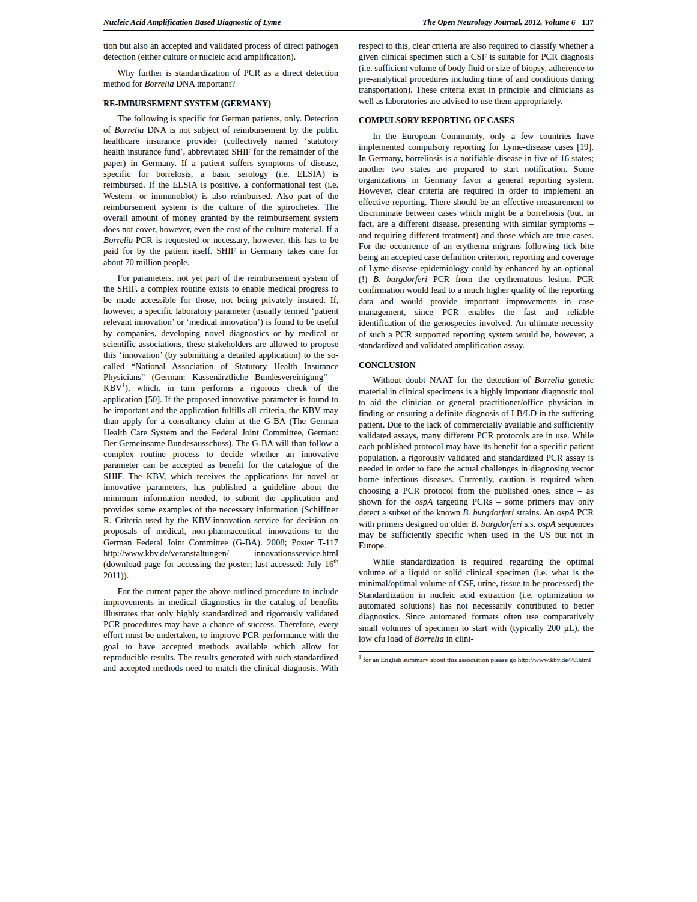Nucleic Acid Amplification Based Diagnostic of Lyme The Open Neurology Journal, 2012, Volume 6137
tion but also an accepted and validated process of direct pathogen detection (either culture or nucleic acid amplification).
Why further is standardization of PCR as a direct detection method for Borrelia DNA important?
Re-imbursement System (Germany)
The following is specific for German patients, only. Detection of Borrelia DNA is not subject of reimbursement by the public healthcare insurance provider (collectively named ‘statutory health insurance fund’, abbreviated SHIF for the remainder of the paper) in Germany. If a patient suffers symptoms of disease, specific for borrelosis, a basic serology (i.e. ELSIA) is reimbursed. If the ELSIA is positive, a conformational test (i.e. Western- or immunoblot) is also reimbursed. Also part of the reimbursement system is the culture of the spirochetes. The overall amount of money granted by the reimbursement system does not cover, however, even the cost of the culture material. If a Borrelia-PCR is requested or necessary, however, this has to be paid for by the patient itself. SHIF in Germany takes care for about 70 million people.
For parameters, not yet part of the reimbursement system of the SHIF, a complex routine exists to enable medical progress to be made accessible for those, not being privately insured. If, however, a specific laboratory parameter (usually termed ‘patient relevant innovation’ or ‘medical innovation’) is found to be useful by companies, developing novel diagnostics or by medical or scientific associations, these stakeholders are allowed to propose this ‘innovation’ (by submitting a detailed application) to the so-called “National Association of Statutory Health Insurance Physicians” (German: Kassenärztliche Bundesvereinigung” – KBV1), which, in turn performs a rigorous check of the application [50]. If the proposed innovative parameter is found to be important and the application fulfills all criteria, the KBV may than apply for a consultancy claim at the G-BA (The German Health Care System and the Federal Joint Committee, German: Der Gemeinsame Bundesausschuss). The G-BA will than follow a complex routine process to decide whether an innovative parameter can be accepted as benefit for the catalogue of the SHIF. The KBV, which receives the applications for novel or innovative parameters, has published a guideline about the minimum information needed, to submit the application and provides some examples of the necessary information (Schiffner R. Criteria used by the KBV-innovation service for decision on proposals of medical, non-pharmaceutical innovations to the German Federal Joint Committee (G-BA). 2008; Poster T-117 http://www.kbv.de/veranstaltungen/ innovationsservice.html (download page for accessing the poster; last accessed: July 16th 2011)).
For the current paper the above outlined procedure to include improvements in medical diagnostics in the catalog of benefits illustrates that only highly standardized and rigorously validated PCR procedures may have a chance of success. Therefore, every effort must be undertaken, to improve PCR performance with the goal to have accepted methods available which allow for reproducible results. The results generated with such standardized and accepted methods need to match the clinical diagnosis. With respect to this, clear criteria are also required to classify whether a given clinical specimen such a CSF is suitable for PCR diagnosis (i.e. sufficient volume of body fluid or size of biopsy, adherence to pre-analytical procedures including time of and conditions during transportation). These criteria exist in principle and clinicians as well as laboratories are advised to use them appropriately.
Compulsory Reporting of Cases
In the European Community, only a few countries have implemented compulsory reporting for Lyme-disease cases [19]. In Germany, borreliosis is a notifiable disease in five of 16 states; another two states are prepared to start notification. Some organizations in Germany favor a general reporting system. However, clear criteria are required in order to implement an effective reporting. There should be an effective measurement to discriminate between cases which might be a borreliosis (but, in fact, are a different disease, presenting with similar symptoms – and requiring different treatment) and those which are true cases. For the occurrence of an erythema migrans following tick bite being an accepted case definition criterion, reporting and coverage of Lyme disease epidemiology could by enhanced by an optional (!) B. burgdorferi PCR from the erythematous lesion. PCR confirmation would lead to a much higher quality of the reporting data and would provide important improvements in case management, since PCR enables the fast and reliable identification of the genospecies involved. An ultimate necessity of such a PCR supported reporting system would be, however, a standardized and validated amplification assay.
Conclusion
Without doubt NAAT for the detection of Borrelia genetic material in clinical specimens is a highly important diagnostic tool to aid the clinician or general practitioner/office physician in finding or ensuring a definite diagnosis of LB/LD in the suffering patient. Due to the lack of commercially available and sufficiently validated assays, many different PCR protocols are in use. While each published protocol may have its benefit for a specific patient population, a rigorously validated and standardized PCR assay is needed in order to face the actual challenges in diagnosing vector borne infectious diseases. Currently, caution is required when choosing a PCR protocol from the published ones, since – as shown for the ospA targeting PCRs – some primers may only detect a subset of the known B. burgdorferi strains. An ospA PCR with primers designed on older B. burgdorferi s.s. ospA sequences may be sufficiently specific when used in the US but not in Europe.
While standardization is required regarding the optimal volume of a liquid or solid clinical specimen (i.e. what is the minimal/optimal volume of CSF, urine, tissue to be processed) the Standardization in nucleic acid extraction (i.e. optimization to automated solutions) has not necessarily contributed to better diagnostics. Since automated formats often use comparatively small volumes of specimen to start with (typically 200 µL), the low cfu load of Borrelia in clini-
1 for an English summary about this association please go http://www.kbv.de/78.html